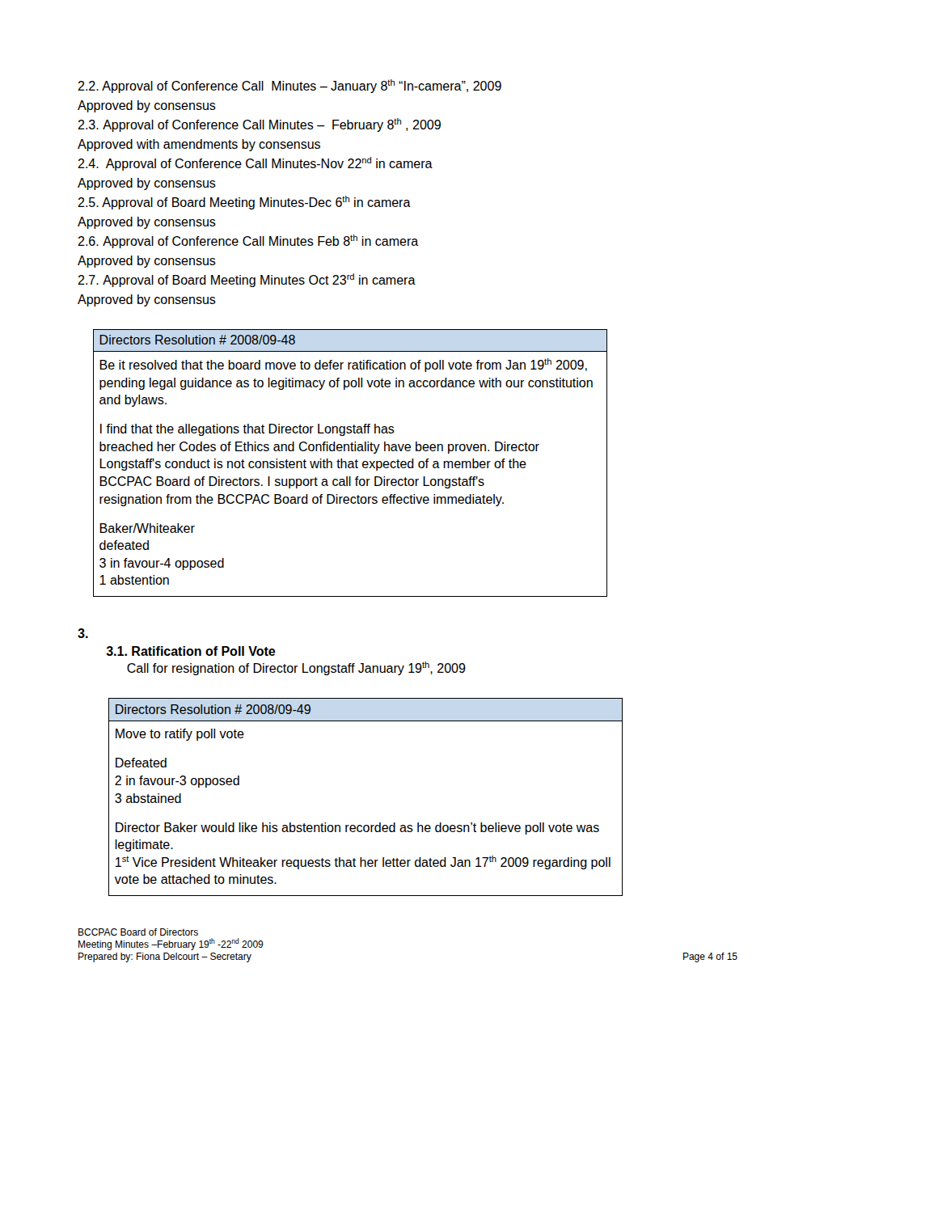2.2. Approval of Conference Call Minutes – January 8th “In-camera”, 2009
Approved by consensus
2.3. Approval of Conference Call Minutes – February 8th , 2009
Approved with amendments by consensus
2.4. Approval of Conference Call Minutes-Nov 22nd in camera
Approved by consensus
2.5. Approval of Board Meeting Minutes-Dec 6th in camera
Approved by consensus
2.6. Approval of Conference Call Minutes Feb 8th in camera
Approved by consensus
2.7. Approval of Board Meeting Minutes Oct 23rd in camera
Approved by consensus
Directors Resolution # 2008/09-48
Be it resolved that the board move to defer ratification of poll vote from Jan 19th 2009, pending legal guidance as to legitimacy of poll vote in accordance with our constitution and bylaws.
I find that the allegations that Director Longstaff has
breached her Codes of Ethics and Confidentiality have been proven. Director
Longstaff's conduct is not consistent with that expected of a member of the
BCCPAC Board of Directors. I support a call for Director Longstaff's
resignation from the BCCPAC Board of Directors effective immediately.
Baker/Whiteaker
defeated
3 in favour-4 opposed
1 abstention
3.
3.1. Ratification of Poll Vote
Call for resignation of Director Longstaff January 19th, 2009
Directors Resolution # 2008/09-49
Move to ratify poll vote
Defeated
2 in favour-3 opposed
3 abstained
Director Baker would like his abstention recorded as he doesn’t believe poll vote was legitimate.
1st Vice President Whiteaker requests that her letter dated Jan 17th 2009 regarding poll vote be attached to minutes.
BCCPAC Board of Directors
Meeting Minutes –February 19th -22nd 2009
Prepared by: Fiona Delcourt – Secretary
Page 4 of 15